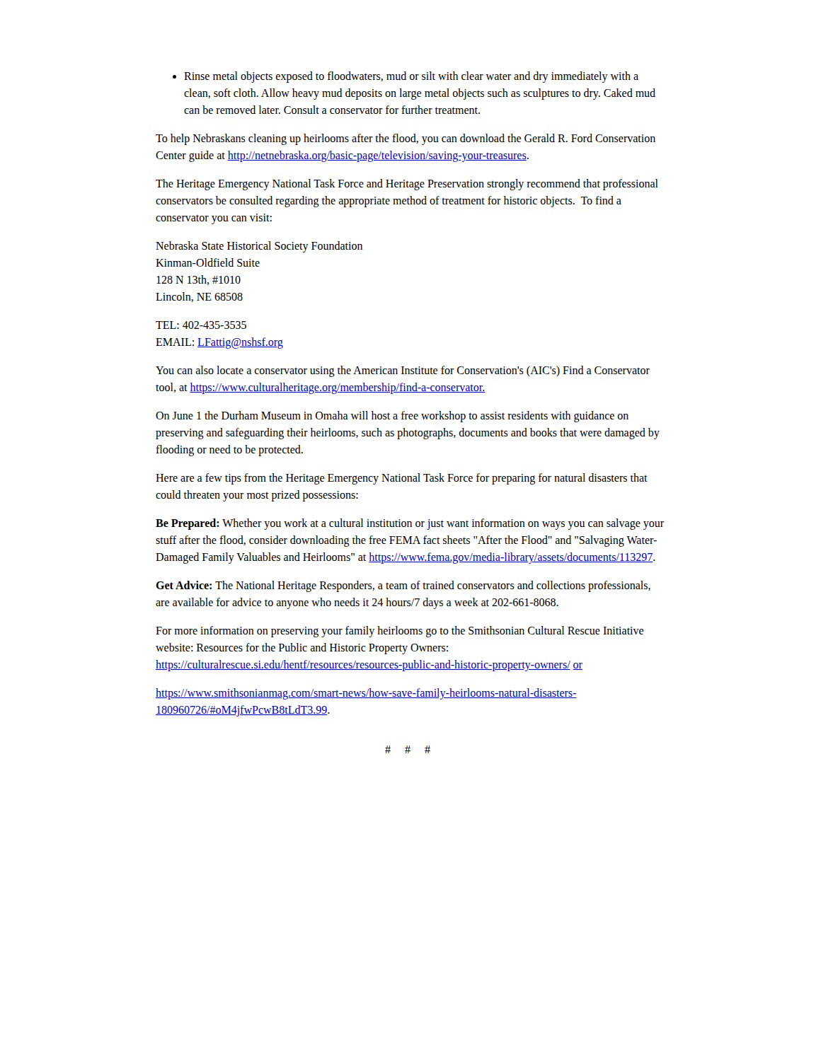Rinse metal objects exposed to floodwaters, mud or silt with clear water and dry immediately with a clean, soft cloth. Allow heavy mud deposits on large metal objects such as sculptures to dry. Caked mud can be removed later. Consult a conservator for further treatment.
To help Nebraskans cleaning up heirlooms after the flood, you can download the Gerald R. Ford Conservation Center guide at http://netnebraska.org/basic-page/television/saving-your-treasures.
The Heritage Emergency National Task Force and Heritage Preservation strongly recommend that professional conservators be consulted regarding the appropriate method of treatment for historic objects. To find a conservator you can visit:
Nebraska State Historical Society Foundation
Kinman-Oldfield Suite
128 N 13th, #1010
Lincoln, NE 68508
TEL: 402-435-3535
EMAIL: LFattig@nshsf.org
You can also locate a conservator using the American Institute for Conservation's (AIC's) Find a Conservator tool, at https://www.culturalheritage.org/membership/find-a-conservator.
On June 1 the Durham Museum in Omaha will host a free workshop to assist residents with guidance on preserving and safeguarding their heirlooms, such as photographs, documents and books that were damaged by flooding or need to be protected.
Here are a few tips from the Heritage Emergency National Task Force for preparing for natural disasters that could threaten your most prized possessions:
Be Prepared: Whether you work at a cultural institution or just want information on ways you can salvage your stuff after the flood, consider downloading the free FEMA fact sheets "After the Flood" and "Salvaging Water-Damaged Family Valuables and Heirlooms" at https://www.fema.gov/media-library/assets/documents/113297.
Get Advice: The National Heritage Responders, a team of trained conservators and collections professionals, are available for advice to anyone who needs it 24 hours/7 days a week at 202-661-8068.
For more information on preserving your family heirlooms go to the Smithsonian Cultural Rescue Initiative website: Resources for the Public and Historic Property Owners: https://culturalrescue.si.edu/hentf/resources/resources-public-and-historic-property-owners/ or
https://www.smithsonianmag.com/smart-news/how-save-family-heirlooms-natural-disasters-180960726/#oM4jfwPcwB8tLdT3.99.
# # #